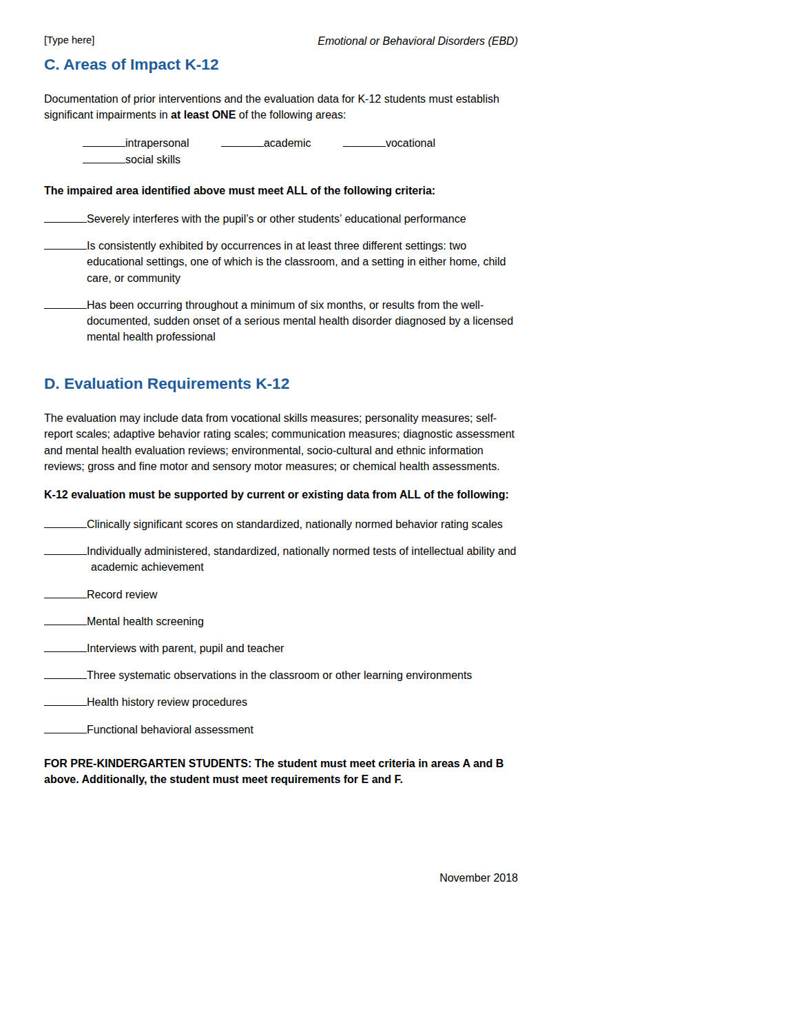[Type here]
Emotional or Behavioral Disorders (EBD)
C. Areas of Impact K-12
Documentation of prior interventions and the evaluation data for K-12 students must establish significant impairments in at least ONE of the following areas:
intrapersonal academic vocational social skills
The impaired area identified above must meet ALL of the following criteria:
Severely interferes with the pupil’s or other students’ educational performance
Is consistently exhibited by occurrences in at least three different settings: two educational settings, one of which is the classroom, and a setting in either home, child care, or community
Has been occurring throughout a minimum of six months, or results from the well-documented, sudden onset of a serious mental health disorder diagnosed by a licensed mental health professional
D. Evaluation Requirements K-12
The evaluation may include data from vocational skills measures; personality measures; self-report scales; adaptive behavior rating scales; communication measures; diagnostic assessment and mental health evaluation reviews; environmental, socio-cultural and ethnic information reviews; gross and fine motor and sensory motor measures; or chemical health assessments.
K-12 evaluation must be supported by current or existing data from ALL of the following:
Clinically significant scores on standardized, nationally normed behavior rating scales
Individually administered, standardized, nationally normed tests of intellectual ability and academic achievement
Record review
Mental health screening
Interviews with parent, pupil and teacher
Three systematic observations in the classroom or other learning environments
Health history review procedures
Functional behavioral assessment
FOR PRE-KINDERGARTEN STUDENTS: The student must meet criteria in areas A and B above. Additionally, the student must meet requirements for E and F.
November 2018